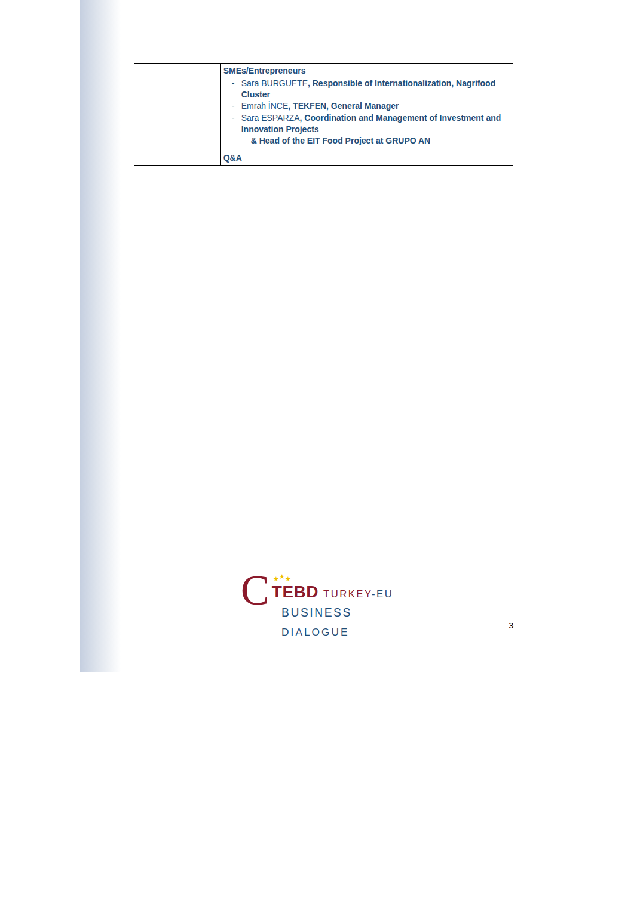| | SMEs/Entrepreneurs Sara BURGUETE , Responsible of Internationalization, Nagrifood Cluster Emrah İNCE , TEKFEN, General Manager Sara ESPARZA , Coordination and Management of Investment and Innovation Projects & Head of the EIT Food Project at GRUPO AN Q&A |
C
★ ★ ★
TEBD TURKEY-EU
BUSINESS
DIALOGUE
3